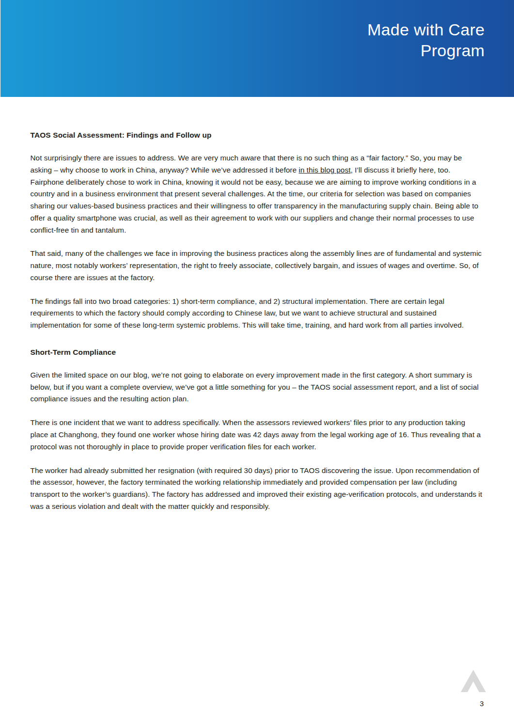Made with Care
Program
TAOS Social Assessment: Findings and Follow up
Not surprisingly there are issues to address. We are very much aware that there is no such thing as a “fair factory.” So, you may be asking – why choose to work in China, anyway? While we’ve addressed it before in this blog post, I’ll discuss it briefly here, too.
Fairphone deliberately chose to work in China, knowing it would not be easy, because we are aiming to improve working conditions in a country and in a business environment that present several challenges. At the time, our criteria for selection was based on companies sharing our values-based business practices and their willingness to offer transparency in the manufacturing supply chain. Being able to offer a quality smartphone was crucial, as well as their agreement to work with our suppliers and change their normal processes to use conflict-free tin and tantalum.
That said, many of the challenges we face in improving the business practices along the assembly lines are of fundamental and systemic nature, most notably workers’ representation, the right to freely associate, collectively bargain, and issues of wages and overtime. So, of course there are issues at the factory.
The findings fall into two broad categories: 1) short-term compliance, and 2) structural implementation. There are certain legal requirements to which the factory should comply according to Chinese law, but we want to achieve structural and sustained implementation for some of these long-term systemic problems. This will take time, training, and hard work from all parties involved.
Short-Term Compliance
Given the limited space on our blog, we’re not going to elaborate on every improvement made in the first category. A short summary is below, but if you want a complete overview, we’ve got a little something for you – the TAOS social assessment report, and a list of social compliance issues and the resulting action plan.
There is one incident that we want to address specifically. When the assessors reviewed workers’ files prior to any production taking place at Changhong, they found one worker whose hiring date was 42 days away from the legal working age of 16. Thus revealing that a protocol was not thoroughly in place to provide proper verification files for each worker.
The worker had already submitted her resignation (with required 30 days) prior to TAOS discovering the issue. Upon recommendation of the assessor, however, the factory terminated the working relationship immediately and provided compensation per law (including transport to the worker’s guardians). The factory has addressed and improved their existing age-verification protocols, and understands it was a serious violation and dealt with the matter quickly and responsibly.
3